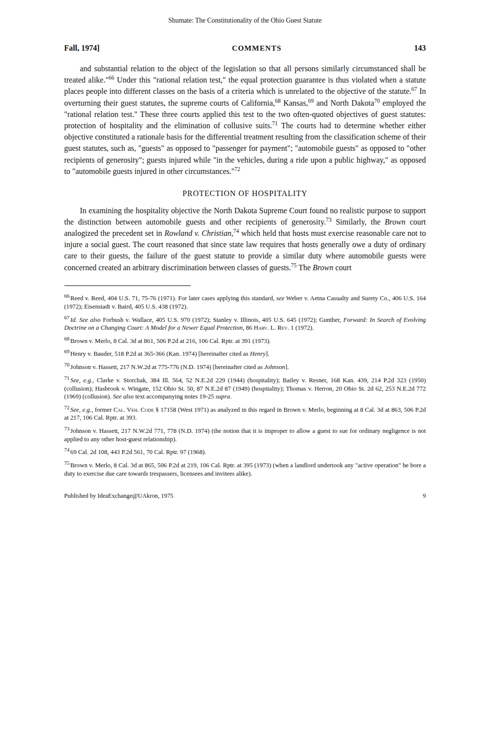Shumate: The Constitutionality of the Ohio Guest Statute
Fall, 1974] Comments 143
and substantial relation to the object of the legislation so that all persons similarly circumstanced shall be treated alike."66 Under this "rational relation test," the equal protection guarantee is thus violated when a statute places people into different classes on the basis of a criteria which is unrelated to the objective of the statute.67 In overturning their guest statutes, the supreme courts of California,68 Kansas,69 and North Dakota70 employed the "rational relation test." These three courts applied this test to the two often-quoted objectives of guest statutes: protection of hospitality and the elimination of collusive suits.71 The courts had to determine whether either objective constituted a rationale basis for the differential treatment resulting from the classification scheme of their guest statutes, such as, "guests" as opposed to "passenger for payment"; "automobile guests" as opposed to "other recipients of generosity"; guests injured while "in the vehicles, during a ride upon a public highway," as opposed to "automobile guests injured in other circumstances."72
Protection of Hospitality
In examining the hospitality objective the North Dakota Supreme Court found no realistic purpose to support the distinction between automobile guests and other recipients of generosity.73 Similarly, the Brown court analogized the precedent set in Rowland v. Christian,74 which held that hosts must exercise reasonable care not to injure a social guest. The court reasoned that since state law requires that hosts generally owe a duty of ordinary care to their guests, the failure of the guest statute to provide a similar duty where automobile guests were concerned created an arbitrary discrimination between classes of guests.75 The Brown court
66 Reed v. Reed, 404 U.S. 71, 75-76 (1971). For later cases applying this standard, see Weber v. Aetna Casualty and Surety Co., 406 U.S. 164 (1972); Eisenstadt v. Baird, 405 U.S. 438 (1972).
67 Id. See also Forbush v. Wallace, 405 U.S. 970 (1972); Stanley v. Illinois, 405 U.S. 645 (1972); Gunther, Forward: In Search of Evolving Doctrine on a Changing Court: A Model for a Newer Equal Protection, 86 Harv. L. Rev. 1 (1972).
68 Brown v. Merlo, 8 Cal. 3d at 861, 506 P.2d at 216, 106 Cal. Rptr. at 391 (1973).
69 Henry v. Bauder, 518 P.2d at 365-366 (Kan. 1974) [hereinafter cited as Henry].
70 Johnson v. Hassett, 217 N.W.2d at 775-776 (N.D. 1974) [hereinafter cited as Johnson].
71 See, e.g., Clarke v. Storchak, 384 Ill. 564, 52 N.E.2d 229 (1944) (hospitality); Bailey v. Resner, 168 Kan. 439, 214 P.2d 323 (1950) (collusion); Hasbrook v. Wingate, 152 Ohio St. 50, 87 N.E.2d 87 (1949) (hospitality); Thomas v. Herron, 20 Ohio St. 2d 62, 253 N.E.2d 772 (1969) (collusion). See also text accompanying notes 19-25 supra.
72 See, e.g., former Cal. Veh. Code § 17158 (West 1971) as analyzed in this regard in Brown v. Merlo, beginning at 8 Cal. 3d at 863, 506 P.2d at 217, 106 Cal. Rptr. at 393.
73 Johnson v. Hassett, 217 N.W.2d 771, 778 (N.D. 1974) (the notion that it is improper to allow a guest to sue for ordinary negligence is not applied to any other host-guest relationship).
7469 Cal. 2d 108, 443 P.2d 561, 70 Cal. Rptr. 97 (1968).
75 Brown v. Merlo, 8 Cal. 3d at 865, 506 P.2d at 219, 106 Cal. Rptr. at 395 (1973) (when a landlord undertook any "active operation" he bore a duty to exercise due care towards trespassers, licensees and invitees alike).
Published by IdeaExchange@UAkron, 1975 9